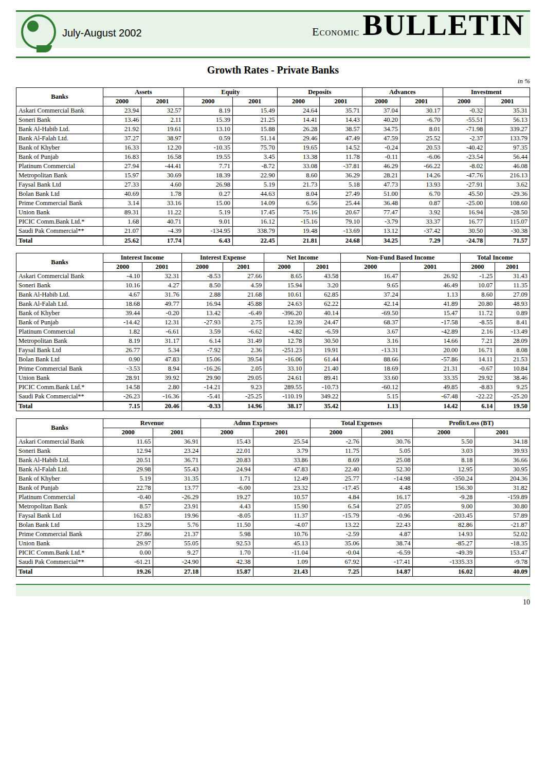July-August 2002
Economic BULLETIN
Growth Rates - Private Banks
in %
| Banks | Assets | Equity | Deposits | Advances | Investment |
| --- | --- | --- | --- | --- | --- |
| 2000 | 2001 | 2000 | 2001 | 2000 | 2001 | 2000 | 2001 | 2000 | 2001 |
| Askari Commercial Bank | 23.94 | 32.57 | 8.19 | 15.49 | 24.64 | 35.71 | 37.04 | 30.17 | -0.32 | 35.31 |
| Soneri Bank | 13.46 | 2.11 | 15.39 | 21.25 | 14.41 | 14.43 | 40.20 | -6.70 | -55.51 | 56.13 |
| Bank Al-Habib Ltd. | 21.92 | 19.61 | 13.10 | 15.88 | 26.28 | 38.57 | 34.75 | 8.01 | -71.98 | 339.27 |
| Bank Al-Falah Ltd. | 37.27 | 38.97 | 0.59 | 51.14 | 29.46 | 47.49 | 47.59 | 25.52 | -2.37 | 133.79 |
| Bank of Khyber | 16.33 | 12.20 | -10.35 | 75.70 | 19.65 | 14.52 | -0.24 | 20.53 | -40.42 | 97.35 |
| Bank of Punjab | 16.83 | 16.58 | 19.55 | 3.45 | 13.38 | 11.78 | -0.11 | -6.06 | -23.54 | 56.44 |
| Platinum Commercial | 27.94 | -44.41 | 7.71 | -8.72 | 33.08 | -37.81 | 46.29 | -66.22 | -8.02 | 46.08 |
| Metropolitan Bank | 15.97 | 30.69 | 18.39 | 22.90 | 8.60 | 36.29 | 28.21 | 14.26 | -47.76 | 216.13 |
| Faysal Bank Ltd | 27.33 | 4.60 | 26.98 | 5.19 | 21.73 | 5.18 | 47.73 | 13.93 | -27.91 | 3.62 |
| Bolan Bank Ltd | 40.69 | 1.78 | 0.27 | 44.63 | 8.04 | 27.49 | 51.00 | 6.70 | 45.50 | -29.36 |
| Prime Commercial Bank | 3.14 | 33.16 | 15.00 | 14.09 | 6.56 | 25.44 | 36.48 | 0.87 | -25.00 | 108.60 |
| Union Bank | 89.31 | 11.22 | 5.19 | 17.45 | 75.16 | 20.67 | 77.47 | 3.92 | 16.94 | -28.50 |
| PICIC Comm.Bank Ltd.* | 1.68 | 40.71 | 9.01 | 16.12 | -15.16 | 79.10 | -3.79 | 33.37 | 16.77 | 115.07 |
| Saudi Pak Commercial** | 21.07 | -4.39 | -134.95 | 338.79 | 19.48 | -13.69 | 13.12 | -37.42 | 30.50 | -30.38 |
| Total | 25.62 | 17.74 | 6.43 | 22.45 | 21.81 | 24.68 | 34.25 | 7.29 | -24.78 | 71.57 |
| Banks | Interest Income | Interest Expense | Net Income | Non-Fund Based Income | Total Income |
| --- | --- | --- | --- | --- | --- |
| 2000 | 2001 | 2000 | 2001 | 2000 | 2001 | 2000 | 2001 | 2000 | 2001 |
| Askari Commercial Bank | -4.10 | 32.31 | -8.53 | 27.66 | 8.65 | 43.58 | 16.47 | 26.92 | -1.25 | 31.43 |
| Soneri Bank | 10.16 | 4.27 | 8.50 | 4.59 | 15.94 | 3.20 | 9.65 | 46.49 | 10.07 | 11.35 |
| Bank Al-Habib Ltd. | 4.67 | 31.76 | 2.88 | 21.68 | 10.61 | 62.85 | 37.24 | 1.13 | 8.60 | 27.09 |
| Bank Al-Falah Ltd. | 18.68 | 49.77 | 16.94 | 45.88 | 24.63 | 62.22 | 42.14 | 41.89 | 20.80 | 48.93 |
| Bank of Khyber | 39.44 | -0.20 | 13.42 | -6.49 | -396.20 | 40.14 | -69.50 | 15.47 | 11.72 | 0.89 |
| Bank of Punjab | -14.42 | 12.31 | -27.93 | 2.75 | 12.39 | 24.47 | 68.37 | -17.58 | -8.55 | 8.41 |
| Platinum Commercial | 1.82 | -6.61 | 3.59 | -6.62 | -4.82 | -6.59 | 3.67 | -42.89 | 2.16 | -13.49 |
| Metropolitan Bank | 8.19 | 31.17 | 6.14 | 31.49 | 12.78 | 30.50 | 3.16 | 14.66 | 7.21 | 28.09 |
| Faysal Bank Ltd | 26.77 | 5.34 | -7.92 | 2.36 | -251.23 | 19.91 | -13.31 | 20.00 | 16.71 | 8.08 |
| Bolan Bank Ltd | 0.90 | 47.83 | 15.06 | 39.54 | -16.06 | 61.44 | 88.66 | -57.86 | 14.11 | 21.53 |
| Prime Commercial Bank | -3.53 | 8.94 | -16.26 | 2.05 | 33.10 | 21.40 | 18.69 | 21.31 | -0.67 | 10.84 |
| Union Bank | 28.91 | 39.92 | 29.90 | 29.05 | 24.61 | 89.41 | 33.60 | 33.35 | 29.92 | 38.46 |
| PICIC Comm.Bank Ltd.* | 14.58 | 2.80 | -14.21 | 9.23 | 289.55 | -10.73 | -60.12 | 49.85 | -8.83 | 9.25 |
| Saudi Pak Commercial** | -26.23 | -16.36 | -5.41 | -25.25 | -110.19 | 349.22 | 5.15 | -67.48 | -22.22 | -25.20 |
| Total | 7.15 | 20.46 | -0.33 | 14.96 | 38.17 | 35.42 | 1.13 | 14.42 | 6.14 | 19.50 |
| Banks | Revenue | Admn Expenses | Total Expenses | Profit/Loss (BT) |
| --- | --- | --- | --- | --- |
| 2000 | 2001 | 2000 | 2001 | 2000 | 2001 | 2000 | 2001 |
| Askari Commercial Bank | 11.65 | 36.91 | 15.43 | 25.54 | -2.76 | 30.76 | 5.50 | 34.18 |
| Soneri Bank | 12.94 | 23.24 | 22.01 | 3.79 | 11.75 | 5.05 | 3.03 | 39.93 |
| Bank Al-Habib Ltd. | 20.51 | 36.71 | 20.83 | 33.86 | 8.69 | 25.08 | 8.18 | 36.66 |
| Bank Al-Falah Ltd. | 29.98 | 55.43 | 24.94 | 47.83 | 22.40 | 52.30 | 12.95 | 30.95 |
| Bank of Khyber | 5.19 | 31.35 | 1.71 | 12.49 | 25.77 | -14.98 | -350.24 | 204.36 |
| Bank of Punjab | 22.78 | 13.77 | -6.00 | 23.32 | -17.45 | 4.48 | 156.30 | 31.82 |
| Platinum Commercial | -0.40 | -26.29 | 19.27 | 10.57 | 4.84 | 16.17 | -9.28 | -159.89 |
| Metropolitan Bank | 8.57 | 23.91 | 4.43 | 15.90 | 6.54 | 27.05 | 9.00 | 30.80 |
| Faysal Bank Ltd | 162.83 | 19.96 | -8.05 | 11.37 | -15.79 | -0.96 | -203.45 | 57.89 |
| Bolan Bank Ltd | 13.29 | 5.76 | 11.50 | -4.07 | 13.22 | 22.43 | 82.86 | -21.87 |
| Prime Commercial Bank | 27.86 | 21.37 | 5.98 | 10.76 | -2.59 | 4.87 | 14.93 | 52.02 |
| Union Bank | 29.97 | 55.05 | 92.53 | 45.13 | 35.06 | 38.74 | -85.27 | -18.35 |
| PICIC Comm.Bank Ltd.* | 0.00 | 9.27 | 1.70 | -11.04 | -0.04 | -6.59 | -49.39 | 153.47 |
| Saudi Pak Commercial** | -61.21 | -24.90 | 42.38 | 1.09 | 67.92 | -17.41 | -1335.33 | -9.78 |
| Total | 19.26 | 27.18 | 15.87 | 21.43 | 7.25 | 14.87 | 16.02 | 40.09 |
10